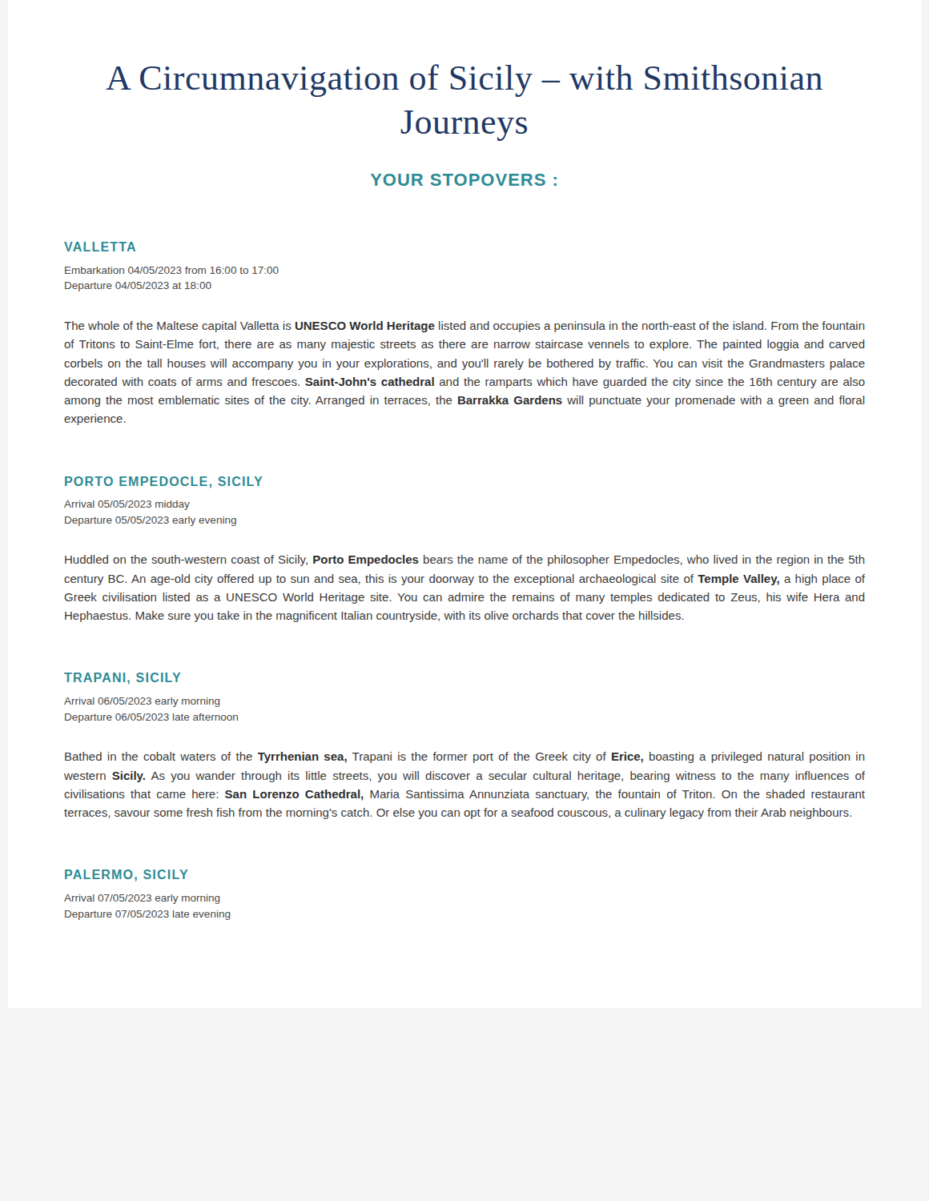A Circumnavigation of Sicily – with Smithsonian Journeys
YOUR STOPOVERS :
VALLETTA
Embarkation 04/05/2023 from 16:00 to 17:00 Departure 04/05/2023 at 18:00
The whole of the Maltese capital Valletta is UNESCO World Heritage listed and occupies a peninsula in the north-east of the island. From the fountain of Tritons to Saint-Elme fort, there are as many majestic streets as there are narrow staircase vennels to explore. The painted loggia and carved corbels on the tall houses will accompany you in your explorations, and you'll rarely be bothered by traffic. You can visit the Grandmasters palace decorated with coats of arms and frescoes. Saint-John's cathedral and the ramparts which have guarded the city since the 16th century are also among the most emblematic sites of the city. Arranged in terraces, the Barrakka Gardens will punctuate your promenade with a green and floral experience.
PORTO EMPEDOCLE, SICILY
Arrival 05/05/2023 midday Departure 05/05/2023 early evening
Huddled on the south-western coast of Sicily, Porto Empedocles bears the name of the philosopher Empedocles, who lived in the region in the 5th century BC. An age-old city offered up to sun and sea, this is your doorway to the exceptional archaeological site of Temple Valley, a high place of Greek civilisation listed as a UNESCO World Heritage site. You can admire the remains of many temples dedicated to Zeus, his wife Hera and Hephaestus. Make sure you take in the magnificent Italian countryside, with its olive orchards that cover the hillsides.
TRAPANI, SICILY
Arrival 06/05/2023 early morning Departure 06/05/2023 late afternoon
Bathed in the cobalt waters of the Tyrrhenian sea, Trapani is the former port of the Greek city of Erice, boasting a privileged natural position in western Sicily. As you wander through its little streets, you will discover a secular cultural heritage, bearing witness to the many influences of civilisations that came here: San Lorenzo Cathedral, Maria Santissima Annunziata sanctuary, the fountain of Triton. On the shaded restaurant terraces, savour some fresh fish from the morning's catch. Or else you can opt for a seafood couscous, a culinary legacy from their Arab neighbours.
PALERMO, SICILY
Arrival 07/05/2023 early morning Departure 07/05/2023 late evening